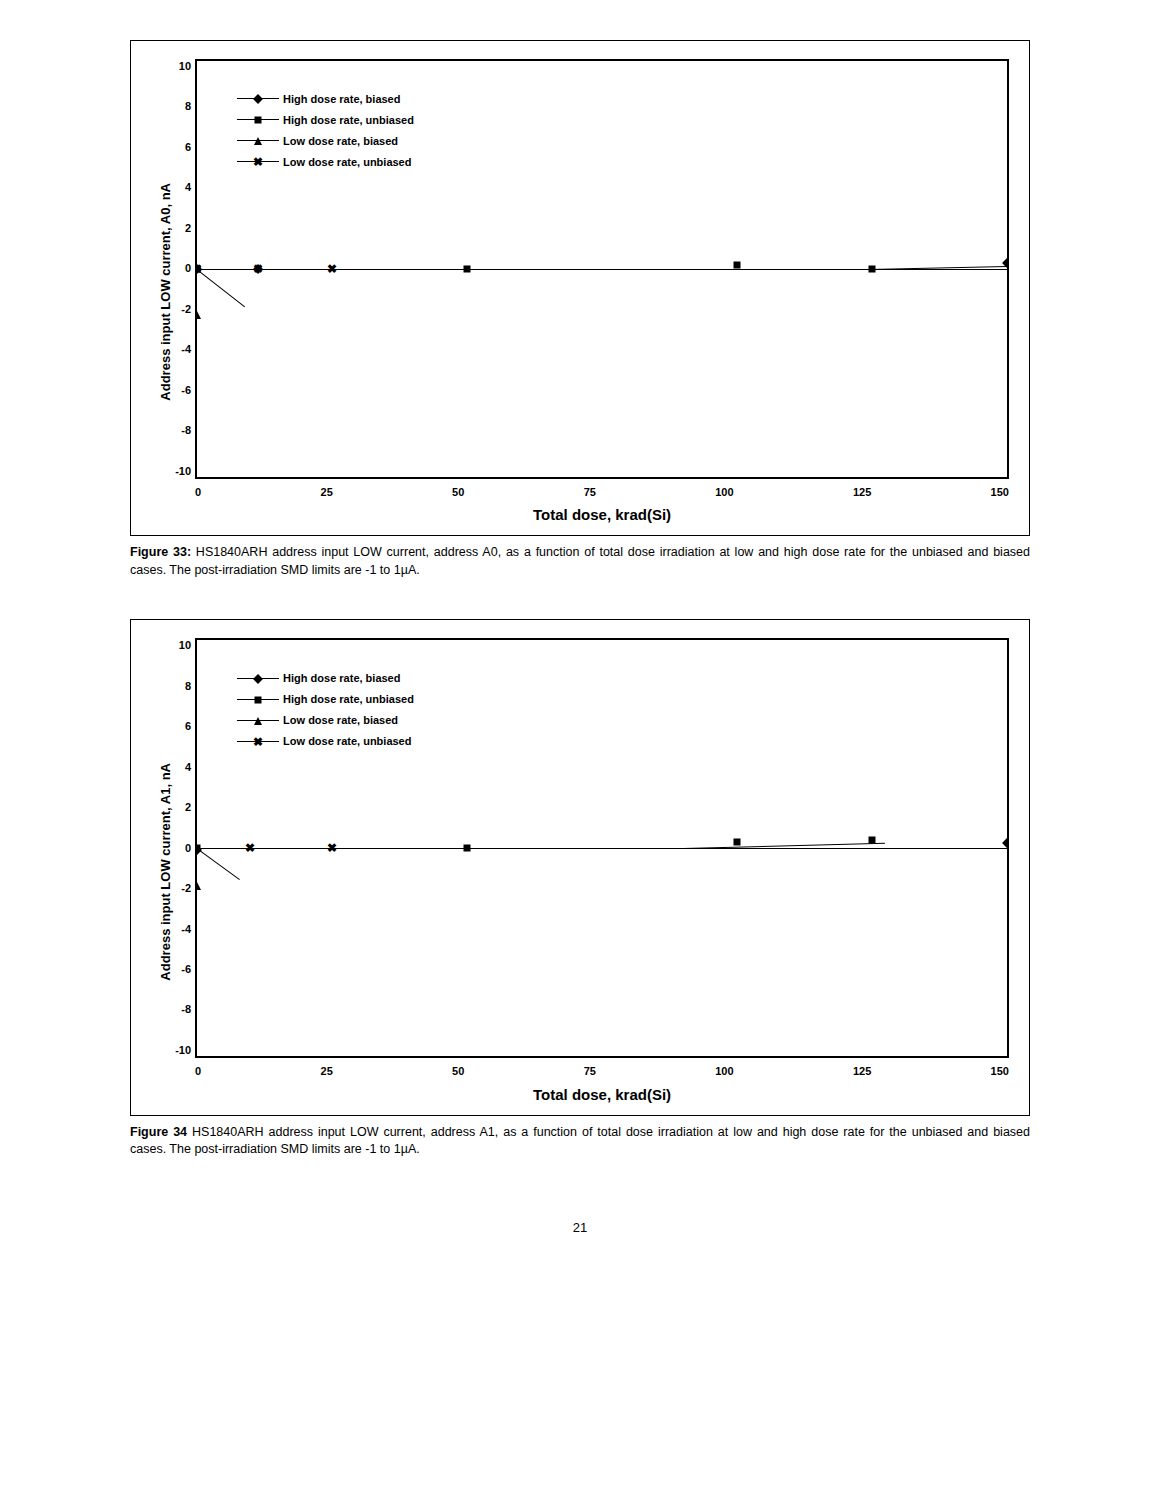Address input LOW current, A0, nA
10
8
6
4
2
0
-2
-4
-6
-8
-10
High dose rate, biased
High dose rate, unbiased
Low dose rate, biased
✖ Low dose rate, unbiased
✖
✖
✖
0255075100125150
Total dose, krad(Si)
Figure 33: HS1840ARH address input LOW current, address A0, as a function of total dose irradiation at low and high dose rate for the unbiased and biased cases. The post-irradiation SMD limits are -1 to 1µA.
Address input LOW current, A1, nA
10
8
6
4
2
0
-2
-4
-6
-8
-10
High dose rate, biased
High dose rate, unbiased
Low dose rate, biased
✖ Low dose rate, unbiased
✖
✖
0255075100125150
Total dose, krad(Si)
Figure 34 HS1840ARH address input LOW current, address A1, as a function of total dose irradiation at low and high dose rate for the unbiased and biased cases. The post-irradiation SMD limits are -1 to 1µA.
21